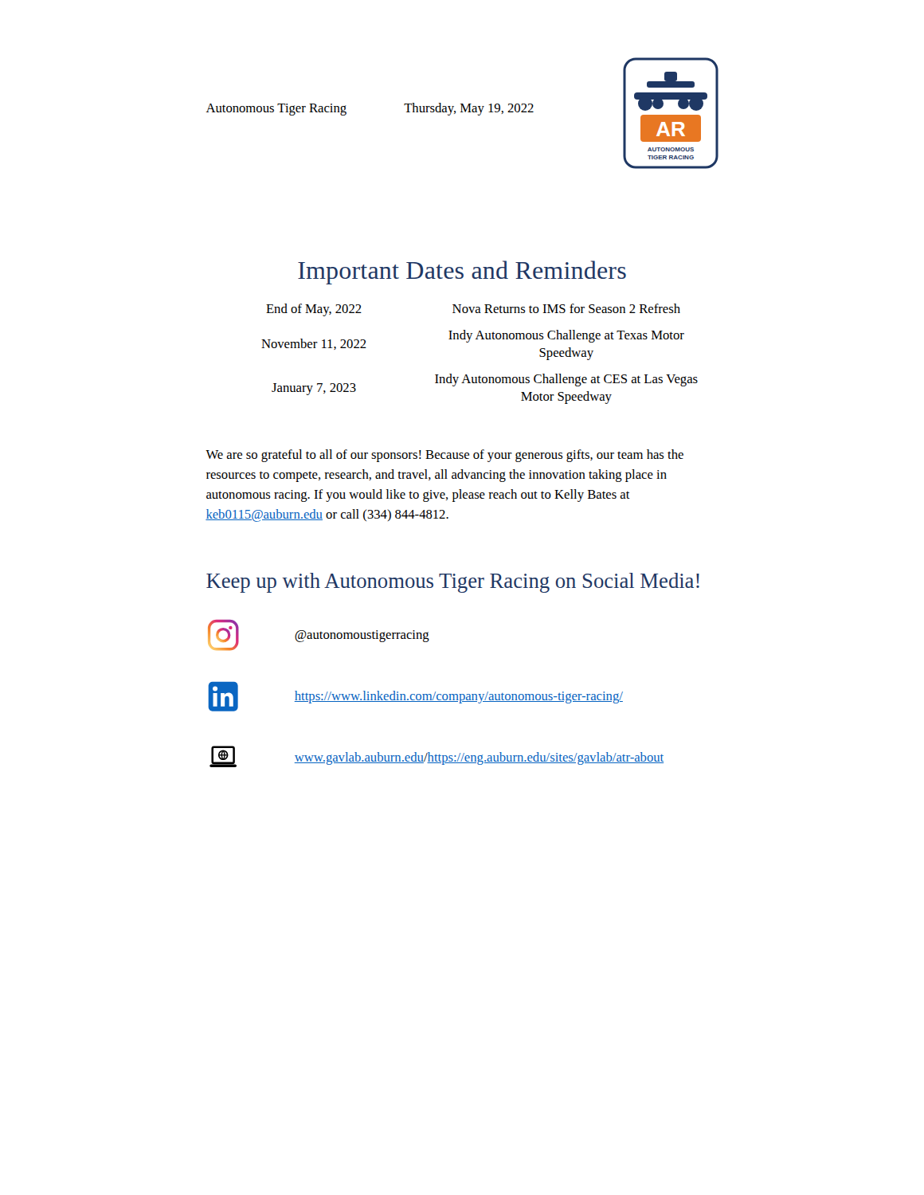Autonomous Tiger Racing Thursday, May 19, 2022
AR AUTONOMOUS TIGER RACING
Important Dates and Reminders
| End of May, 2022 | Nova Returns to IMS for Season 2 Refresh |
| November 11, 2022 | Indy Autonomous Challenge at Texas Motor Speedway |
| January 7, 2023 | Indy Autonomous Challenge at CES at Las Vegas Motor Speedway |
We are so grateful to all of our sponsors! Because of your generous gifts, our team has the resources to compete, research, and travel, all advancing the innovation taking place in autonomous racing. If you would like to give, please reach out to Kelly Bates at keb0115@auburn.edu or call (334) 844-4812.
Keep up with Autonomous Tiger Racing on Social Media!
@autonomoustigerracing
https://www.linkedin.com/company/autonomous-tiger-racing/
www.gavlab.auburn.edu/https://eng.auburn.edu/sites/gavlab/atr-about